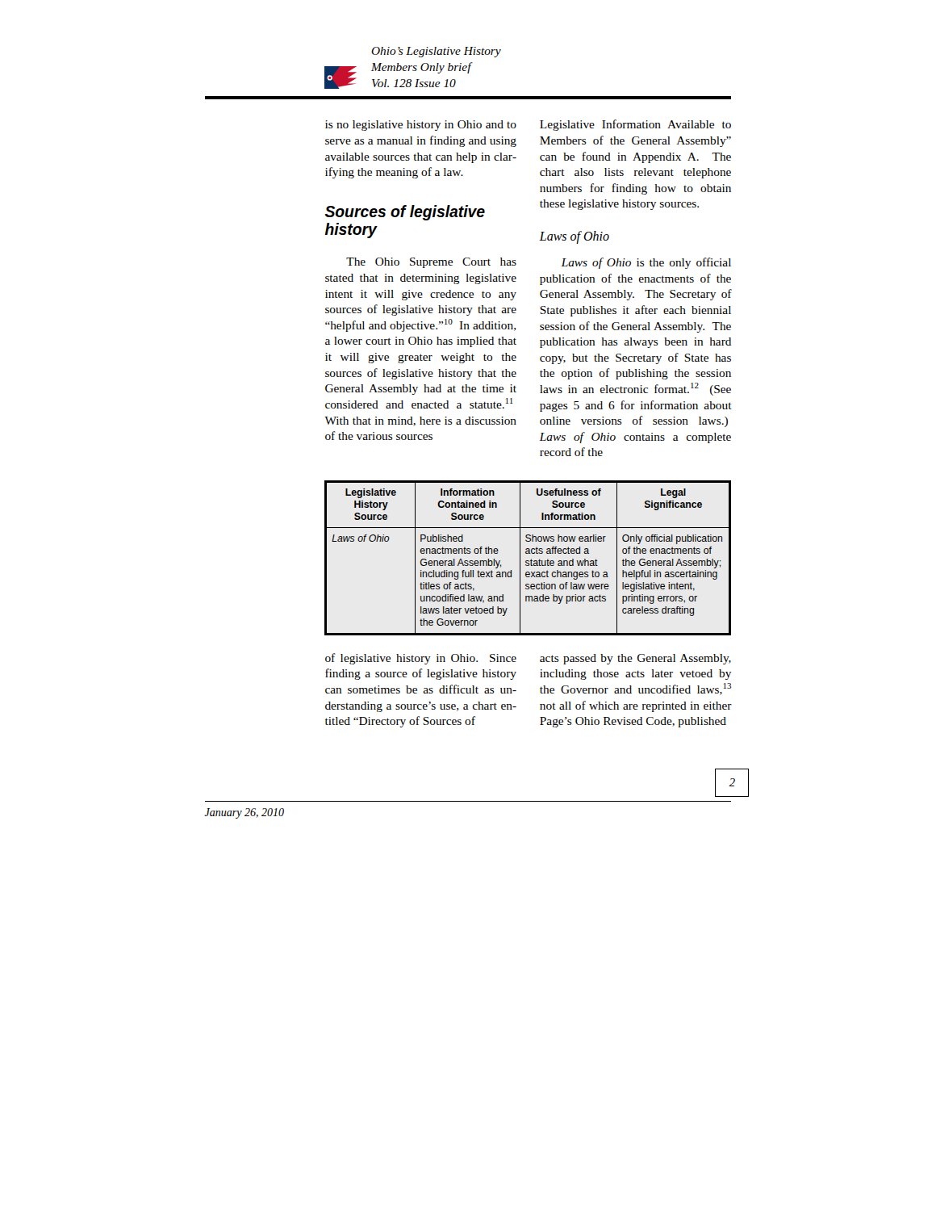Ohio’s Legislative History
Members Only brief
Vol. 128 Issue 10
is no legislative history in Ohio and to serve as a manual in finding and using available sources that can help in clarifying the meaning of a law.
Sources of legislative history
The Ohio Supreme Court has stated that in determining legislative intent it will give credence to any sources of legislative history that are “helpful and objective.”10 In addition, a lower court in Ohio has implied that it will give greater weight to the sources of legislative history that the General Assembly had at the time it considered and enacted a statute.11 With that in mind, here is a discussion of the various sources
Legislative Information Available to Members of the General Assembly” can be found in Appendix A. The chart also lists relevant telephone numbers for finding how to obtain these legislative history sources.
Laws of Ohio
Laws of Ohio is the only official publication of the enactments of the General Assembly. The Secretary of State publishes it after each biennial session of the General Assembly. The publication has always been in hard copy, but the Secretary of State has the option of publishing the session laws in an electronic format.12 (See pages 5 and 6 for information about online versions of session laws.) Laws of Ohio contains a complete record of the
| Legislative History Source | Information Contained in Source | Usefulness of Source Information | Legal Significance |
| --- | --- | --- | --- |
| Laws of Ohio | Published enactments of the General Assembly, including full text and titles of acts, uncodified law, and laws later vetoed by the Governor | Shows how earlier acts affected a statute and what exact changes to a section of law were made by prior acts | Only official publication of the enactments of the General Assembly; helpful in ascertaining legislative intent, printing errors, or careless drafting |
of legislative history in Ohio. Since finding a source of legislative history can sometimes be as difficult as understanding a source’s use, a chart entitled “Directory of Sources of
acts passed by the General Assembly, including those acts later vetoed by the Governor and uncodified laws,13 not all of which are reprinted in either Page’s Ohio Revised Code, published
2
January 26, 2010